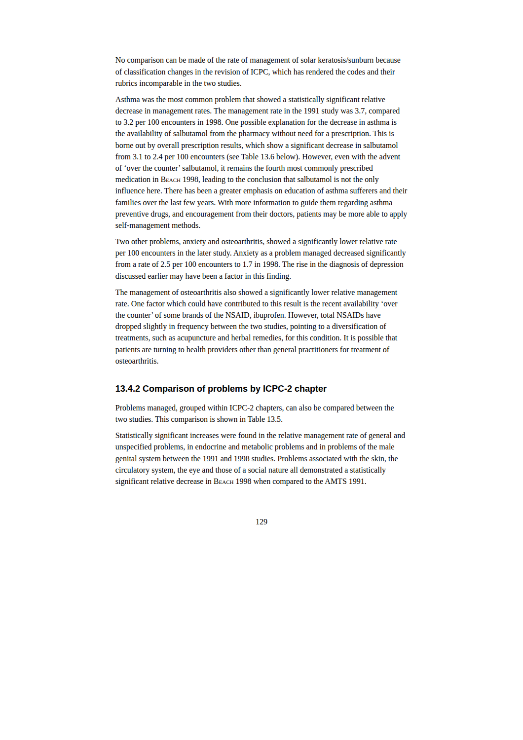No comparison can be made of the rate of management of solar keratosis/sunburn because of classification changes in the revision of ICPC, which has rendered the codes and their rubrics incomparable in the two studies.
Asthma was the most common problem that showed a statistically significant relative decrease in management rates. The management rate in the 1991 study was 3.7, compared to 3.2 per 100 encounters in 1998. One possible explanation for the decrease in asthma is the availability of salbutamol from the pharmacy without need for a prescription. This is borne out by overall prescription results, which show a significant decrease in salbutamol from 3.1 to 2.4 per 100 encounters (see Table 13.6 below). However, even with the advent of ‘over the counter’ salbutamol, it remains the fourth most commonly prescribed medication in Beach 1998, leading to the conclusion that salbutamol is not the only influence here. There has been a greater emphasis on education of asthma sufferers and their families over the last few years. With more information to guide them regarding asthma preventive drugs, and encouragement from their doctors, patients may be more able to apply self-management methods.
Two other problems, anxiety and osteoarthritis, showed a significantly lower relative rate per 100 encounters in the later study. Anxiety as a problem managed decreased significantly from a rate of 2.5 per 100 encounters to 1.7 in 1998. The rise in the diagnosis of depression discussed earlier may have been a factor in this finding.
The management of osteoarthritis also showed a significantly lower relative management rate. One factor which could have contributed to this result is the recent availability ‘over the counter’ of some brands of the NSAID, ibuprofen. However, total NSAIDs have dropped slightly in frequency between the two studies, pointing to a diversification of treatments, such as acupuncture and herbal remedies, for this condition. It is possible that patients are turning to health providers other than general practitioners for treatment of osteoarthritis.
13.4.2 Comparison of problems by ICPC-2 chapter
Problems managed, grouped within ICPC-2 chapters, can also be compared between the two studies. This comparison is shown in Table 13.5.
Statistically significant increases were found in the relative management rate of general and unspecified problems, in endocrine and metabolic problems and in problems of the male genital system between the 1991 and 1998 studies. Problems associated with the skin, the circulatory system, the eye and those of a social nature all demonstrated a statistically significant relative decrease in Beach 1998 when compared to the AMTS 1991.
129